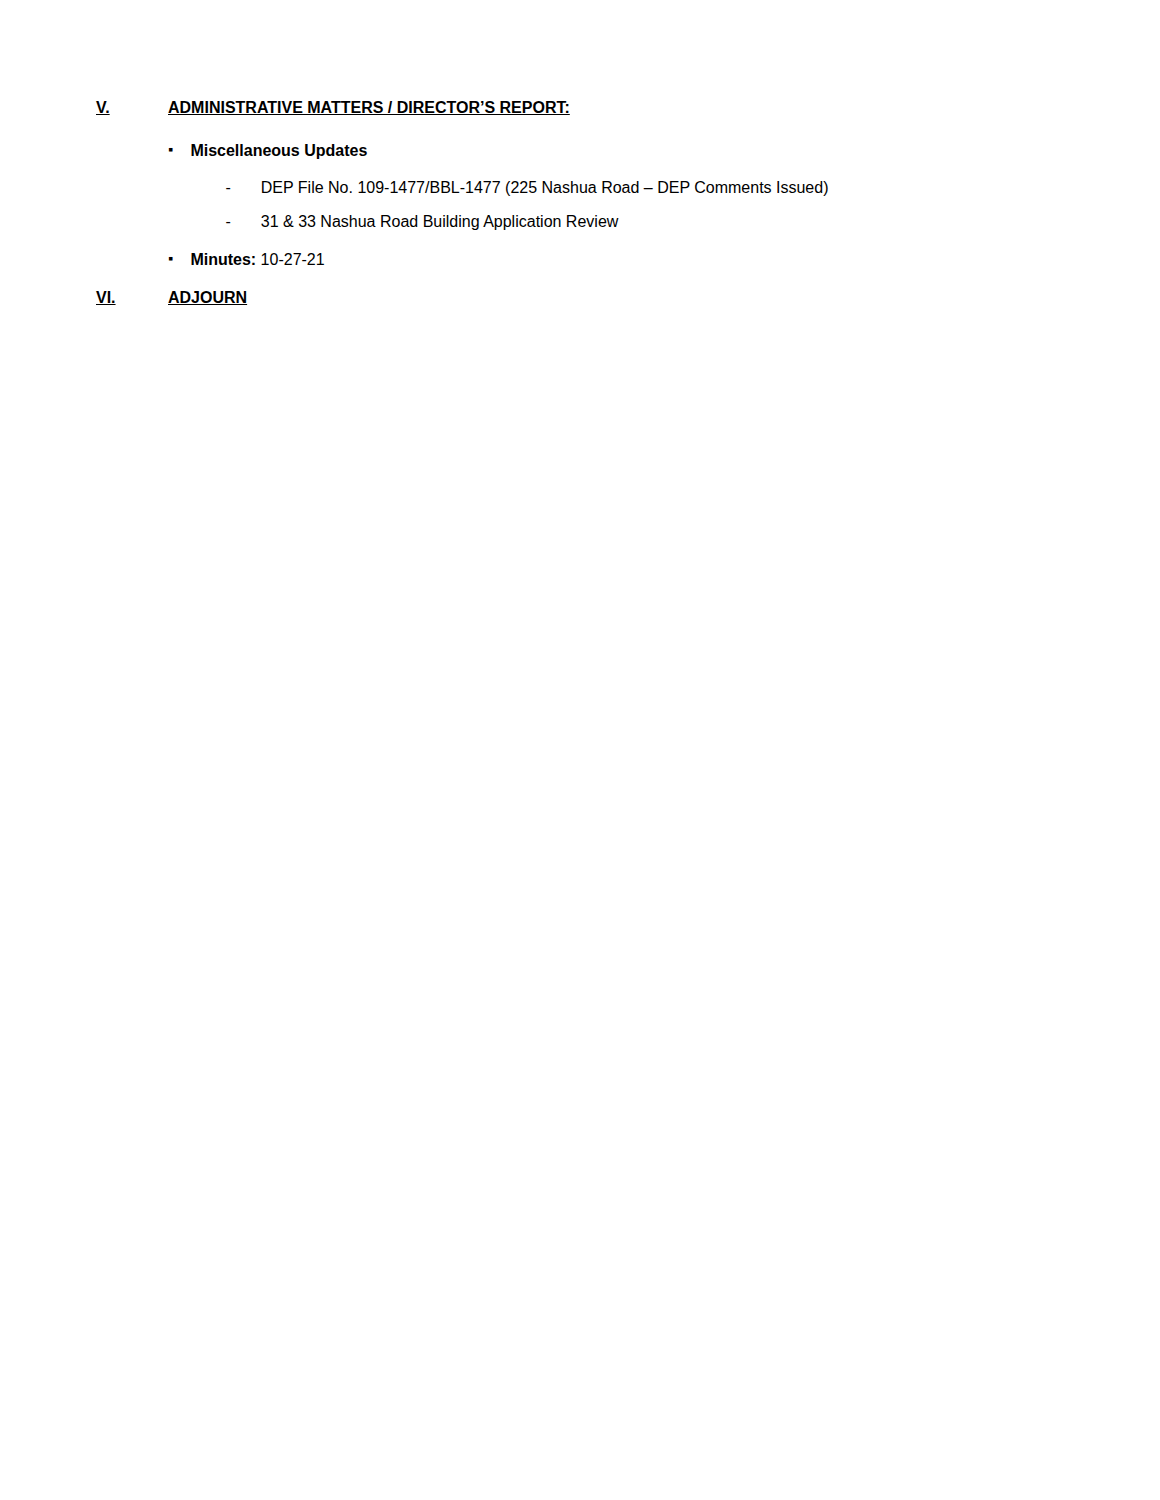V. ADMINISTRATIVE MATTERS / DIRECTOR’S REPORT:
Miscellaneous Updates
DEP File No. 109-1477/BBL-1477 (225 Nashua Road – DEP Comments Issued)
31 & 33 Nashua Road Building Application Review
Minutes: 10-27-21
VI. ADJOURN